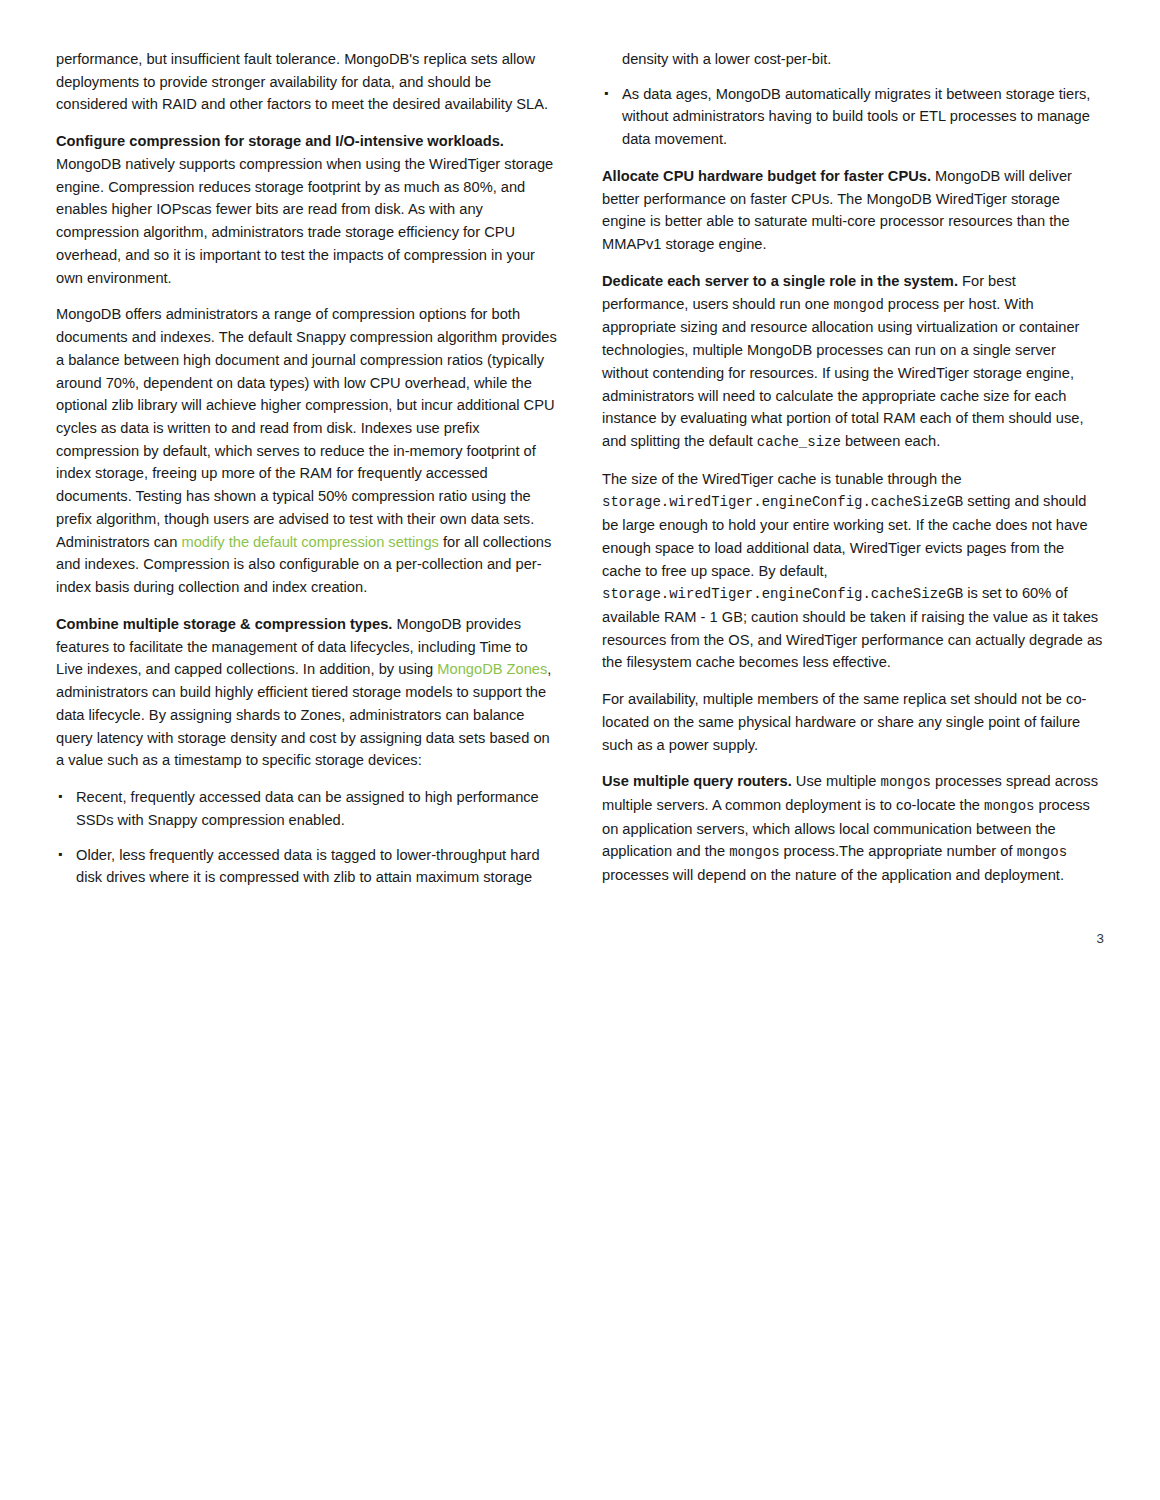performance, but insufficient fault tolerance. MongoDB's replica sets allow deployments to provide stronger availability for data, and should be considered with RAID and other factors to meet the desired availability SLA.
Configure compression for storage and I/O-intensive workloads. MongoDB natively supports compression when using the WiredTiger storage engine. Compression reduces storage footprint by as much as 80%, and enables higher IOPscas fewer bits are read from disk. As with any compression algorithm, administrators trade storage efficiency for CPU overhead, and so it is important to test the impacts of compression in your own environment.
MongoDB offers administrators a range of compression options for both documents and indexes. The default Snappy compression algorithm provides a balance between high document and journal compression ratios (typically around 70%, dependent on data types) with low CPU overhead, while the optional zlib library will achieve higher compression, but incur additional CPU cycles as data is written to and read from disk. Indexes use prefix compression by default, which serves to reduce the in-memory footprint of index storage, freeing up more of the RAM for frequently accessed documents. Testing has shown a typical 50% compression ratio using the prefix algorithm, though users are advised to test with their own data sets. Administrators can modify the default compression settings for all collections and indexes. Compression is also configurable on a per-collection and per-index basis during collection and index creation.
Combine multiple storage & compression types. MongoDB provides features to facilitate the management of data lifecycles, including Time to Live indexes, and capped collections. In addition, by using MongoDB Zones, administrators can build highly efficient tiered storage models to support the data lifecycle. By assigning shards to Zones, administrators can balance query latency with storage density and cost by assigning data sets based on a value such as a timestamp to specific storage devices:
Recent, frequently accessed data can be assigned to high performance SSDs with Snappy compression enabled.
Older, less frequently accessed data is tagged to lower-throughput hard disk drives where it is compressed with zlib to attain maximum storage density with a lower cost-per-bit.
As data ages, MongoDB automatically migrates it between storage tiers, without administrators having to build tools or ETL processes to manage data movement.
Allocate CPU hardware budget for faster CPUs. MongoDB will deliver better performance on faster CPUs. The MongoDB WiredTiger storage engine is better able to saturate multi-core processor resources than the MMAPv1 storage engine.
Dedicate each server to a single role in the system. For best performance, users should run one mongod process per host. With appropriate sizing and resource allocation using virtualization or container technologies, multiple MongoDB processes can run on a single server without contending for resources. If using the WiredTiger storage engine, administrators will need to calculate the appropriate cache size for each instance by evaluating what portion of total RAM each of them should use, and splitting the default cache_size between each.
The size of the WiredTiger cache is tunable through the storage.wiredTiger.engineConfig.cacheSizeGB setting and should be large enough to hold your entire working set. If the cache does not have enough space to load additional data, WiredTiger evicts pages from the cache to free up space. By default, storage.wiredTiger.engineConfig.cacheSizeGB is set to 60% of available RAM - 1 GB; caution should be taken if raising the value as it takes resources from the OS, and WiredTiger performance can actually degrade as the filesystem cache becomes less effective.
For availability, multiple members of the same replica set should not be co-located on the same physical hardware or share any single point of failure such as a power supply.
Use multiple query routers. Use multiple mongos processes spread across multiple servers. A common deployment is to co-locate the mongos process on application servers, which allows local communication between the application and the mongos process.The appropriate number of mongos processes will depend on the nature of the application and deployment.
3